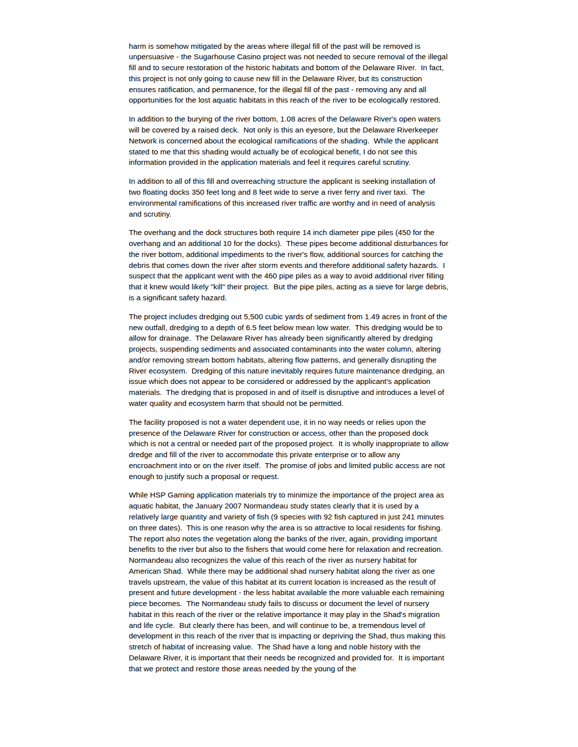harm is somehow mitigated by the areas where illegal fill of the past will be removed is unpersuasive - the Sugarhouse Casino project was not needed to secure removal of the illegal fill and to secure restoration of the historic habitats and bottom of the Delaware River. In fact, this project is not only going to cause new fill in the Delaware River, but its construction ensures ratification, and permanence, for the illegal fill of the past - removing any and all opportunities for the lost aquatic habitats in this reach of the river to be ecologically restored.
In addition to the burying of the river bottom, 1.08 acres of the Delaware River's open waters will be covered by a raised deck. Not only is this an eyesore, but the Delaware Riverkeeper Network is concerned about the ecological ramifications of the shading. While the applicant stated to me that this shading would actually be of ecological benefit, I do not see this information provided in the application materials and feel it requires careful scrutiny.
In addition to all of this fill and overreaching structure the applicant is seeking installation of two floating docks 350 feet long and 8 feet wide to serve a river ferry and river taxi. The environmental ramifications of this increased river traffic are worthy and in need of analysis and scrutiny.
The overhang and the dock structures both require 14 inch diameter pipe piles (450 for the overhang and an additional 10 for the docks). These pipes become additional disturbances for the river bottom, additional impediments to the river's flow, additional sources for catching the debris that comes down the river after storm events and therefore additional safety hazards. I suspect that the applicant went with the 460 pipe piles as a way to avoid additional river filling that it knew would likely "kill" their project. But the pipe piles, acting as a sieve for large debris, is a significant safety hazard.
The project includes dredging out 5,500 cubic yards of sediment from 1.49 acres in front of the new outfall, dredging to a depth of 6.5 feet below mean low water. This dredging would be to allow for drainage. The Delaware River has already been significantly altered by dredging projects, suspending sediments and associated contaminants into the water column, altering and/or removing stream bottom habitats, altering flow patterns, and generally disrupting the River ecosystem. Dredging of this nature inevitably requires future maintenance dredging, an issue which does not appear to be considered or addressed by the applicant's application materials. The dredging that is proposed in and of itself is disruptive and introduces a level of water quality and ecosystem harm that should not be permitted.
The facility proposed is not a water dependent use, it in no way needs or relies upon the presence of the Delaware River for construction or access, other than the proposed dock which is not a central or needed part of the proposed project. It is wholly inappropriate to allow dredge and fill of the river to accommodate this private enterprise or to allow any encroachment into or on the river itself. The promise of jobs and limited public access are not enough to justify such a proposal or request.
While HSP Gaming application materials try to minimize the importance of the project area as aquatic habitat, the January 2007 Normandeau study states clearly that it is used by a relatively large quantity and variety of fish (9 species with 92 fish captured in just 241 minutes on three dates). This is one reason why the area is so attractive to local residents for fishing. The report also notes the vegetation along the banks of the river, again, providing important benefits to the river but also to the fishers that would come here for relaxation and recreation. Normandeau also recognizes the value of this reach of the river as nursery habitat for American Shad. While there may be additional shad nursery habitat along the river as one travels upstream, the value of this habitat at its current location is increased as the result of present and future development - the less habitat available the more valuable each remaining piece becomes. The Normandeau study fails to discuss or document the level of nursery habitat in this reach of the river or the relative importance it may play in the Shad's migration and life cycle. But clearly there has been, and will continue to be, a tremendous level of development in this reach of the river that is impacting or depriving the Shad, thus making this stretch of habitat of increasing value. The Shad have a long and noble history with the Delaware River, it is important that their needs be recognized and provided for. It is important that we protect and restore those areas needed by the young of the